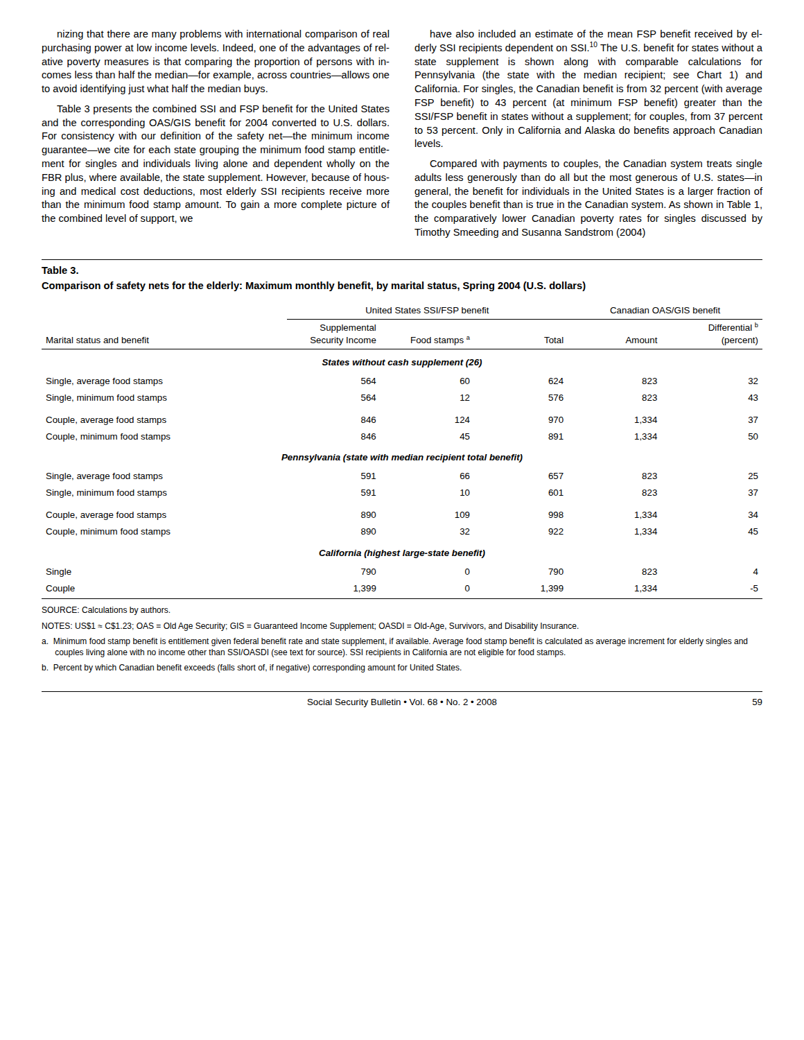nizing that there are many problems with international comparison of real purchasing power at low income levels. Indeed, one of the advantages of relative poverty measures is that comparing the proportion of persons with incomes less than half the median—for example, across countries—allows one to avoid identifying just what half the median buys.
Table 3 presents the combined SSI and FSP benefit for the United States and the corresponding OAS/GIS benefit for 2004 converted to U.S. dollars. For consistency with our definition of the safety net—the minimum income guarantee—we cite for each state grouping the minimum food stamp entitlement for singles and individuals living alone and dependent wholly on the FBR plus, where available, the state supplement. However, because of housing and medical cost deductions, most elderly SSI recipients receive more than the minimum food stamp amount. To gain a more complete picture of the combined level of support, we
have also included an estimate of the mean FSP benefit received by elderly SSI recipients dependent on SSI.10 The U.S. benefit for states without a state supplement is shown along with comparable calculations for Pennsylvania (the state with the median recipient; see Chart 1) and California. For singles, the Canadian benefit is from 32 percent (with average FSP benefit) to 43 percent (at minimum FSP benefit) greater than the SSI/FSP benefit in states without a supplement; for couples, from 37 percent to 53 percent. Only in California and Alaska do benefits approach Canadian levels.
Compared with payments to couples, the Canadian system treats single adults less generously than do all but the most generous of U.S. states—in general, the benefit for individuals in the United States is a larger fraction of the couples benefit than is true in the Canadian system. As shown in Table 1, the comparatively lower Canadian poverty rates for singles discussed by Timothy Smeeding and Susanna Sandstrom (2004)
Table 3.
Comparison of safety nets for the elderly: Maximum monthly benefit, by marital status, Spring 2004 (U.S. dollars)
| | United States SSI/FSP benefit | Canadian OAS/GIS benefit |
| --- | --- | --- |
| Marital status and benefit | Supplemental Security Income | Food stamps a | Total | Amount | Differential b (percent) |
| States without cash supplement (26) |
| Single, average food stamps | 564 | 60 | 624 | 823 | 32 |
| Single, minimum food stamps | 564 | 12 | 576 | 823 | 43 |
| Couple, average food stamps | 846 | 124 | 970 | 1,334 | 37 |
| Couple, minimum food stamps | 846 | 45 | 891 | 1,334 | 50 |
| Pennsylvania (state with median recipient total benefit) |
| Single, average food stamps | 591 | 66 | 657 | 823 | 25 |
| Single, minimum food stamps | 591 | 10 | 601 | 823 | 37 |
| Couple, average food stamps | 890 | 109 | 998 | 1,334 | 34 |
| Couple, minimum food stamps | 890 | 32 | 922 | 1,334 | 45 |
| California (highest large-state benefit) |
| Single | 790 | 0 | 790 | 823 | 4 |
| Couple | 1,399 | 0 | 1,399 | 1,334 | -5 |
SOURCE: Calculations by authors.
NOTES: US$1 ≈ C$1.23; OAS = Old Age Security; GIS = Guaranteed Income Supplement; OASDI = Old-Age, Survivors, and Disability Insurance.
a. Minimum food stamp benefit is entitlement given federal benefit rate and state supplement, if available. Average food stamp benefit is calculated as average increment for elderly singles and couples living alone with no income other than SSI/OASDI (see text for source). SSI recipients in California are not eligible for food stamps.
b. Percent by which Canadian benefit exceeds (falls short of, if negative) corresponding amount for United States.
Social Security Bulletin • Vol. 68 • No. 2 • 2008
59